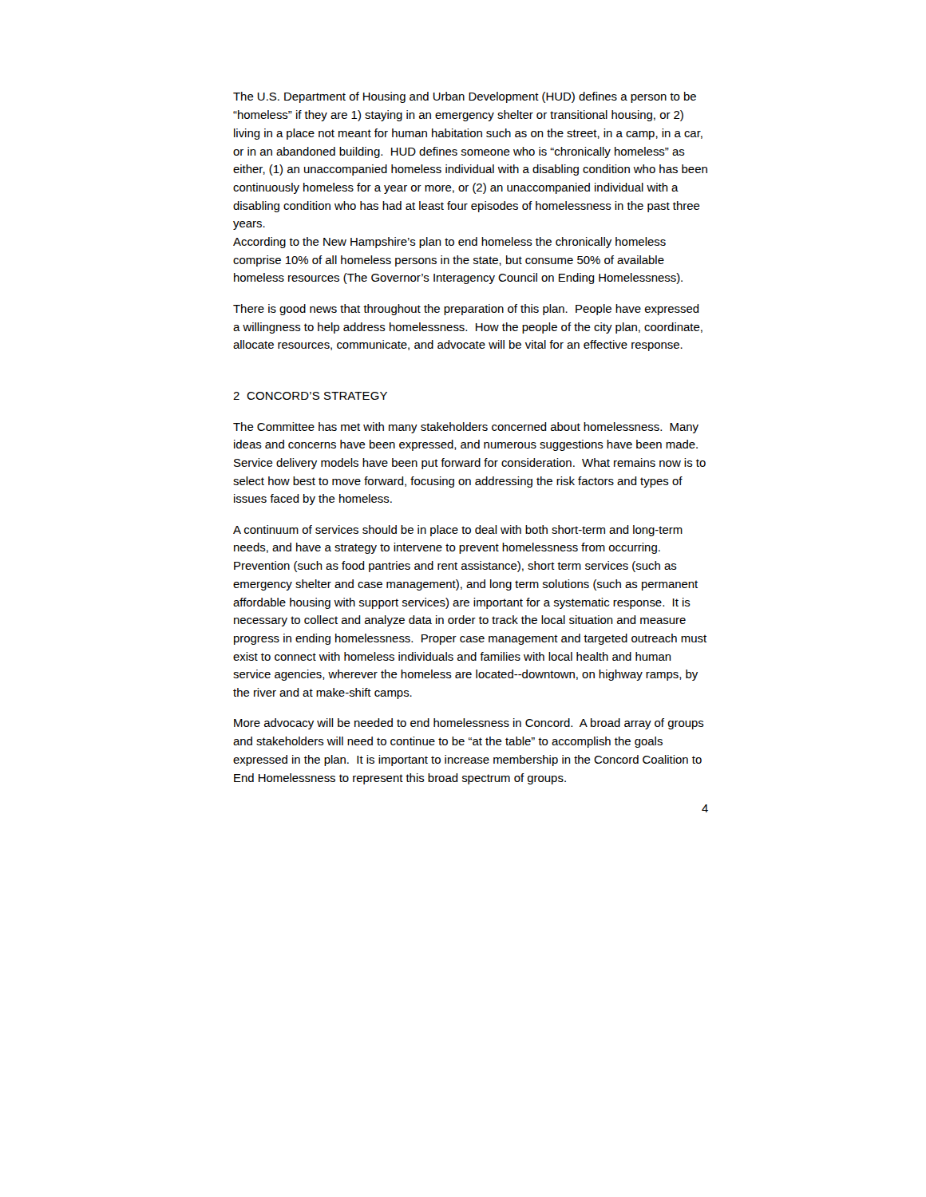The U.S. Department of Housing and Urban Development (HUD) defines a person to be “homeless” if they are 1) staying in an emergency shelter or transitional housing, or 2) living in a place not meant for human habitation such as on the street, in a camp, in a car, or in an abandoned building. HUD defines someone who is “chronically homeless” as either, (1) an unaccompanied homeless individual with a disabling condition who has been continuously homeless for a year or more, or (2) an unaccompanied individual with a disabling condition who has had at least four episodes of homelessness in the past three years.
According to the New Hampshire’s plan to end homeless the chronically homeless comprise 10% of all homeless persons in the state, but consume 50% of available homeless resources (The Governor’s Interagency Council on Ending Homelessness).
There is good news that throughout the preparation of this plan. People have expressed a willingness to help address homelessness. How the people of the city plan, coordinate, allocate resources, communicate, and advocate will be vital for an effective response.
2 CONCORD’S STRATEGY
The Committee has met with many stakeholders concerned about homelessness. Many ideas and concerns have been expressed, and numerous suggestions have been made. Service delivery models have been put forward for consideration. What remains now is to select how best to move forward, focusing on addressing the risk factors and types of issues faced by the homeless.
A continuum of services should be in place to deal with both short-term and long-term needs, and have a strategy to intervene to prevent homelessness from occurring. Prevention (such as food pantries and rent assistance), short term services (such as emergency shelter and case management), and long term solutions (such as permanent affordable housing with support services) are important for a systematic response. It is necessary to collect and analyze data in order to track the local situation and measure progress in ending homelessness. Proper case management and targeted outreach must exist to connect with homeless individuals and families with local health and human service agencies, wherever the homeless are located--downtown, on highway ramps, by the river and at make-shift camps.
More advocacy will be needed to end homelessness in Concord. A broad array of groups and stakeholders will need to continue to be “at the table” to accomplish the goals expressed in the plan. It is important to increase membership in the Concord Coalition to End Homelessness to represent this broad spectrum of groups.
4